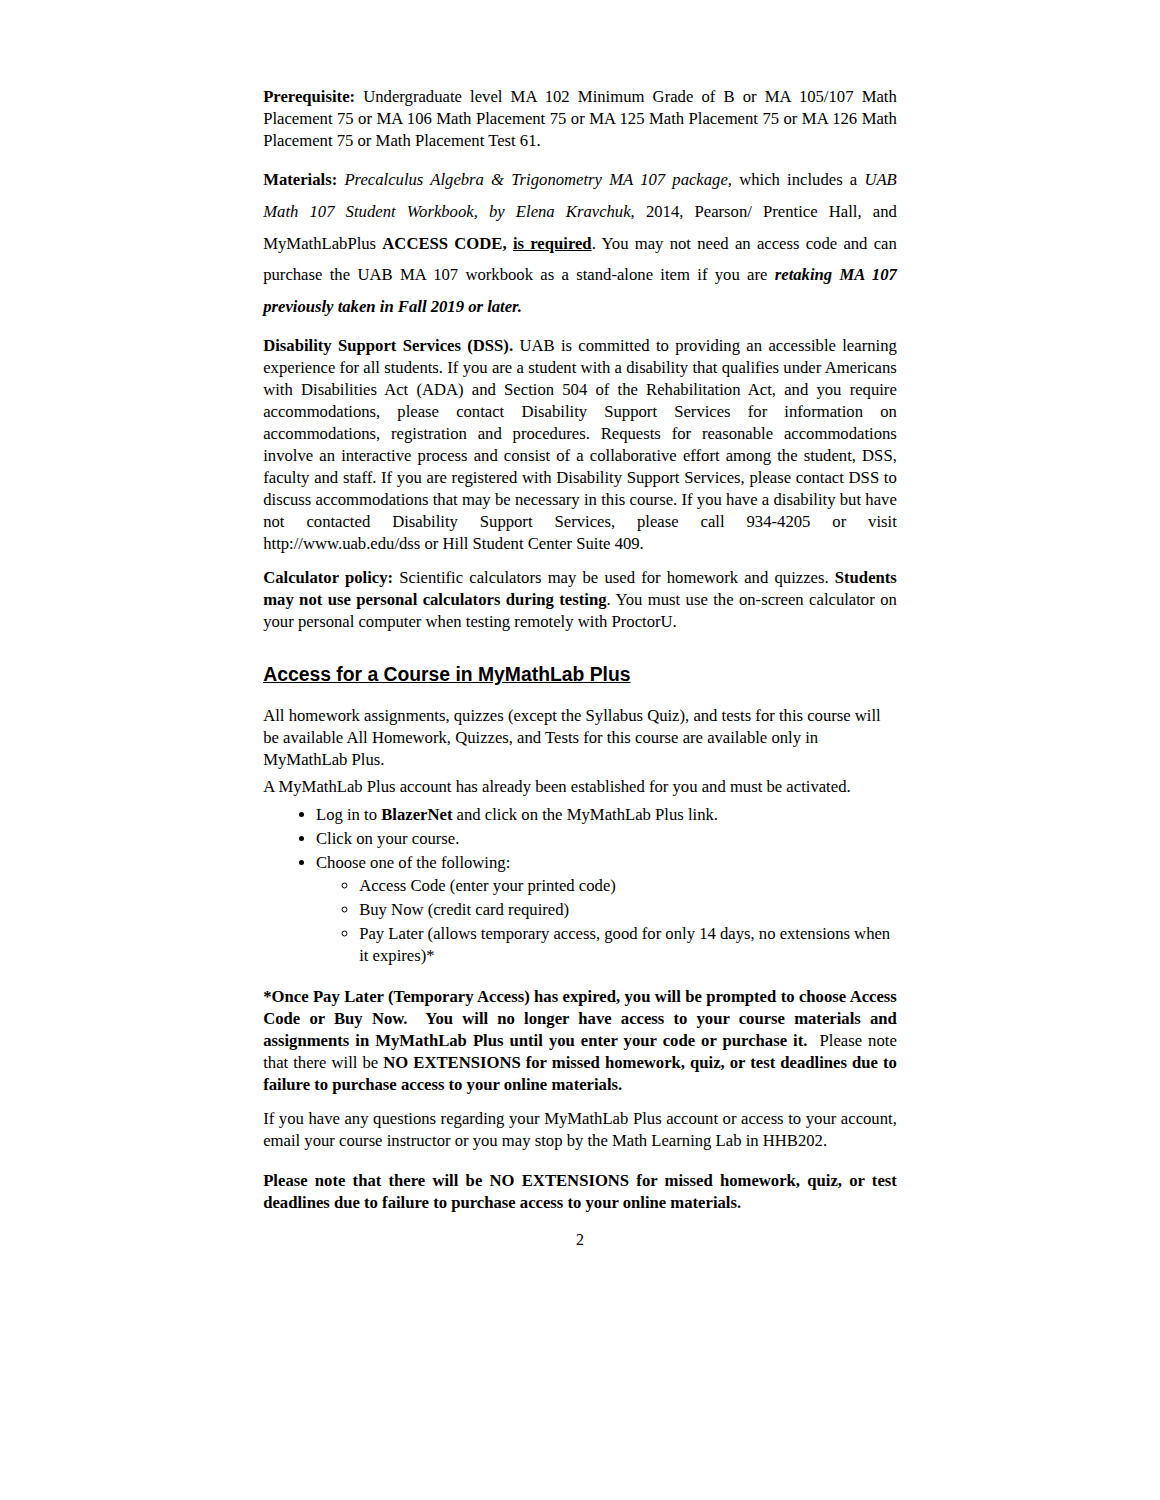Prerequisite: Undergraduate level MA 102 Minimum Grade of B or MA 105/107 Math Placement 75 or MA 106 Math Placement 75 or MA 125 Math Placement 75 or MA 126 Math Placement 75 or Math Placement Test 61.
Materials: Precalculus Algebra & Trigonometry MA 107 package, which includes a UAB Math 107 Student Workbook, by Elena Kravchuk, 2014, Pearson/ Prentice Hall, and MyMathLabPlus ACCESS CODE, is required. You may not need an access code and can purchase the UAB MA 107 workbook as a stand-alone item if you are retaking MA 107 previously taken in Fall 2019 or later.
Disability Support Services (DSS). UAB is committed to providing an accessible learning experience for all students. If you are a student with a disability that qualifies under Americans with Disabilities Act (ADA) and Section 504 of the Rehabilitation Act, and you require accommodations, please contact Disability Support Services for information on accommodations, registration and procedures. Requests for reasonable accommodations involve an interactive process and consist of a collaborative effort among the student, DSS, faculty and staff. If you are registered with Disability Support Services, please contact DSS to discuss accommodations that may be necessary in this course. If you have a disability but have not contacted Disability Support Services, please call 934-4205 or visit http://www.uab.edu/dss or Hill Student Center Suite 409.
Calculator policy: Scientific calculators may be used for homework and quizzes. Students may not use personal calculators during testing. You must use the on-screen calculator on your personal computer when testing remotely with ProctorU.
Access for a Course in MyMathLab Plus
All homework assignments, quizzes (except the Syllabus Quiz), and tests for this course will be available All Homework, Quizzes, and Tests for this course are available only in MyMathLab Plus.
A MyMathLab Plus account has already been established for you and must be activated.
Log in to BlazerNet and click on the MyMathLab Plus link.
Click on your course.
Choose one of the following:
Access Code (enter your printed code)
Buy Now (credit card required)
Pay Later (allows temporary access, good for only 14 days, no extensions when it expires)*
*Once Pay Later (Temporary Access) has expired, you will be prompted to choose Access Code or Buy Now. You will no longer have access to your course materials and assignments in MyMathLab Plus until you enter your code or purchase it. Please note that there will be NO EXTENSIONS for missed homework, quiz, or test deadlines due to failure to purchase access to your online materials.
If you have any questions regarding your MyMathLab Plus account or access to your account, email your course instructor or you may stop by the Math Learning Lab in HHB202.
Please note that there will be NO EXTENSIONS for missed homework, quiz, or test deadlines due to failure to purchase access to your online materials.
2